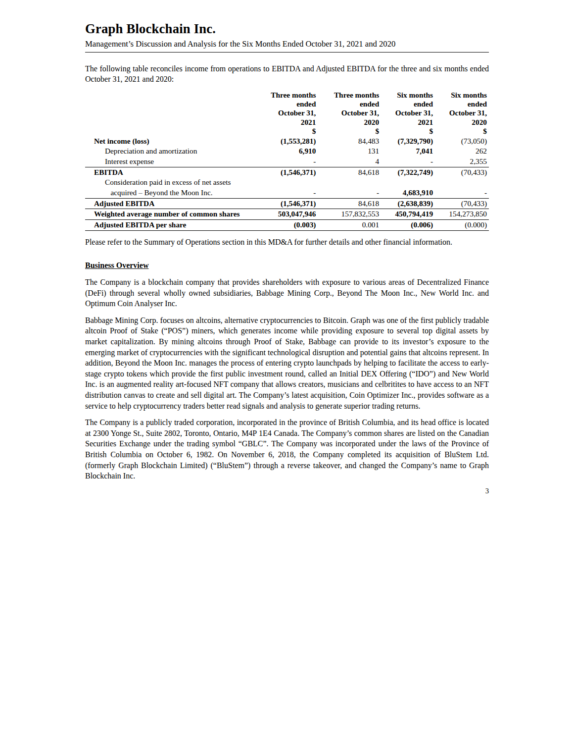Graph Blockchain Inc.
Management’s Discussion and Analysis for the Six Months Ended October 31, 2021 and 2020
The following table reconciles income from operations to EBITDA and Adjusted EBITDA for the three and six months ended October 31, 2021 and 2020:
| | Three months ended October 31, 2021 $ | Three months ended October 31, 2020 $ | Six months ended October 31, 2021 $ | Six months ended October 31, 2020 $ |
| --- | --- | --- | --- | --- |
| Net income (loss) | (1,553,281) | 84,483 | (7,329,790) | (73,050) |
| Depreciation and amortization | 6,910 | 131 | 7,041 | 262 |
| Interest expense | - | 4 | - | 2,355 |
| EBITDA | (1,546,371) | 84,618 | (7,322,749) | (70,433) |
| Consideration paid in excess of net assets acquired – Beyond the Moon Inc. | - | - | 4,683,910 | - |
| Adjusted EBITDA | (1,546,371) | 84,618 | (2,638,839) | (70,433) |
| Weighted average number of common shares | 503,047,946 | 157,832,553 | 450,794,419 | 154,273,850 |
| Adjusted EBITDA per share | (0.003) | 0.001 | (0.006) | (0.000) |
Please refer to the Summary of Operations section in this MD&A for further details and other financial information.
Business Overview
The Company is a blockchain company that provides shareholders with exposure to various areas of Decentralized Finance (DeFi) through several wholly owned subsidiaries, Babbage Mining Corp., Beyond The Moon Inc., New World Inc. and Optimum Coin Analyser Inc.
Babbage Mining Corp. focuses on altcoins, alternative cryptocurrencies to Bitcoin. Graph was one of the first publicly tradable altcoin Proof of Stake (“POS”) miners, which generates income while providing exposure to several top digital assets by market capitalization. By mining altcoins through Proof of Stake, Babbage can provide to its investor’s exposure to the emerging market of cryptocurrencies with the significant technological disruption and potential gains that altcoins represent. In addition, Beyond the Moon Inc. manages the process of entering crypto launchpads by helping to facilitate the access to early-stage crypto tokens which provide the first public investment round, called an Initial DEX Offering (“IDO”) and New World Inc. is an augmented reality art-focused NFT company that allows creators, musicians and celbritites to have access to an NFT distribution canvas to create and sell digital art. The Company’s latest acquisition, Coin Optimizer Inc., provides software as a service to help cryptocurrency traders better read signals and analysis to generate superior trading returns.
The Company is a publicly traded corporation, incorporated in the province of British Columbia, and its head office is located at 2300 Yonge St., Suite 2802, Toronto, Ontario, M4P 1E4 Canada. The Company’s common shares are listed on the Canadian Securities Exchange under the trading symbol “GBLC”. The Company was incorporated under the laws of the Province of British Columbia on October 6, 1982. On November 6, 2018, the Company completed its acquisition of BluStem Ltd. (formerly Graph Blockchain Limited) (“BluStem”) through a reverse takeover, and changed the Company’s name to Graph Blockchain Inc.
3